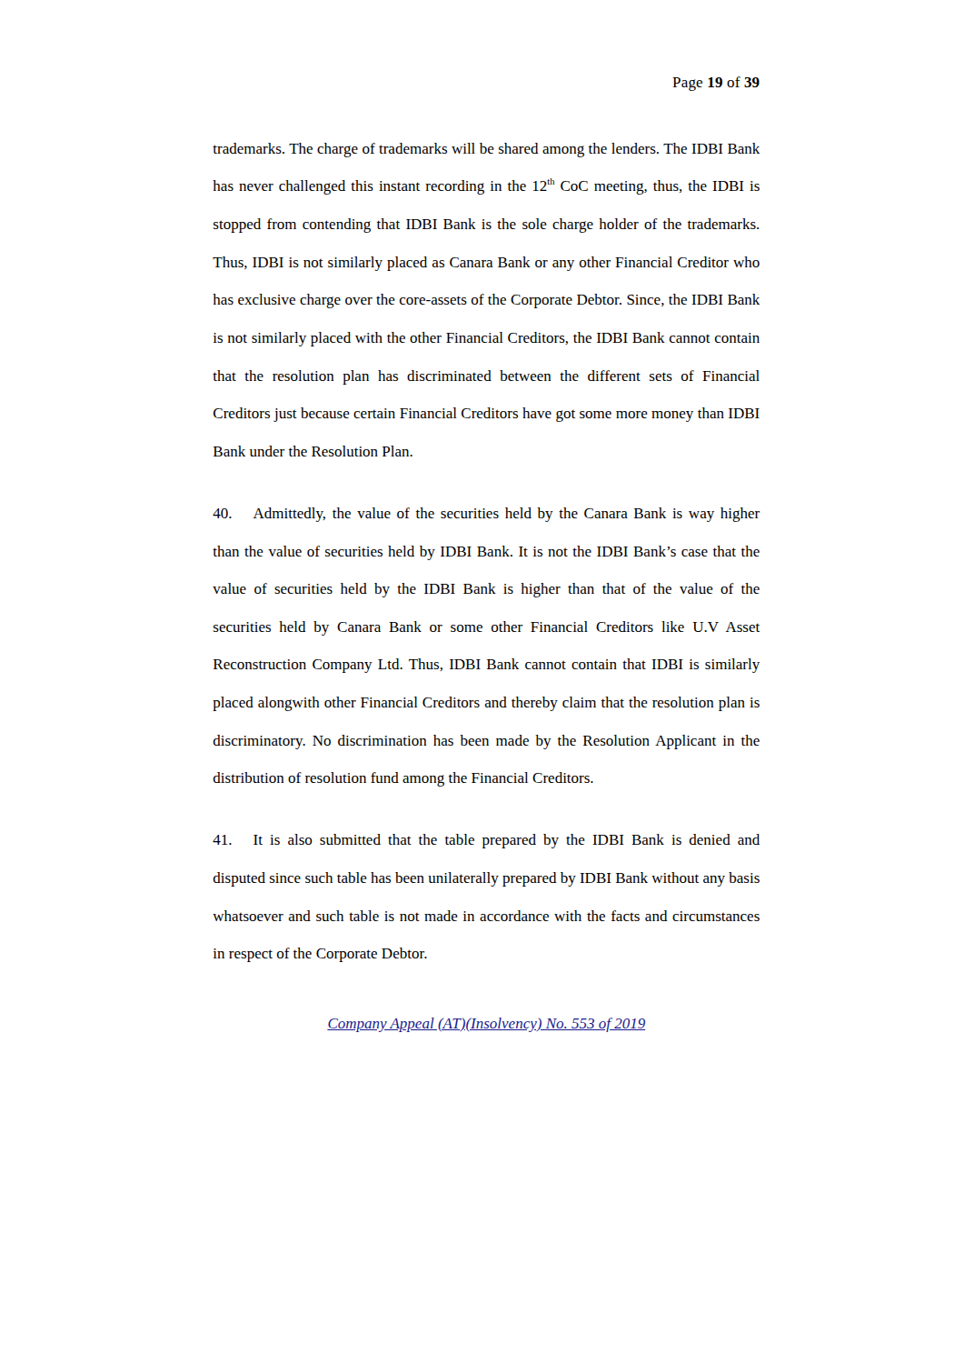Page 19 of 39
trademarks. The charge of trademarks will be shared among the lenders. The IDBI Bank has never challenged this instant recording in the 12th CoC meeting, thus, the IDBI is stopped from contending that IDBI Bank is the sole charge holder of the trademarks. Thus, IDBI is not similarly placed as Canara Bank or any other Financial Creditor who has exclusive charge over the core-assets of the Corporate Debtor. Since, the IDBI Bank is not similarly placed with the other Financial Creditors, the IDBI Bank cannot contain that the resolution plan has discriminated between the different sets of Financial Creditors just because certain Financial Creditors have got some more money than IDBI Bank under the Resolution Plan.
40. Admittedly, the value of the securities held by the Canara Bank is way higher than the value of securities held by IDBI Bank. It is not the IDBI Bank’s case that the value of securities held by the IDBI Bank is higher than that of the value of the securities held by Canara Bank or some other Financial Creditors like U.V Asset Reconstruction Company Ltd. Thus, IDBI Bank cannot contain that IDBI is similarly placed alongwith other Financial Creditors and thereby claim that the resolution plan is discriminatory. No discrimination has been made by the Resolution Applicant in the distribution of resolution fund among the Financial Creditors.
41. It is also submitted that the table prepared by the IDBI Bank is denied and disputed since such table has been unilaterally prepared by IDBI Bank without any basis whatsoever and such table is not made in accordance with the facts and circumstances in respect of the Corporate Debtor.
Company Appeal (AT)(Insolvency) No. 553 of 2019